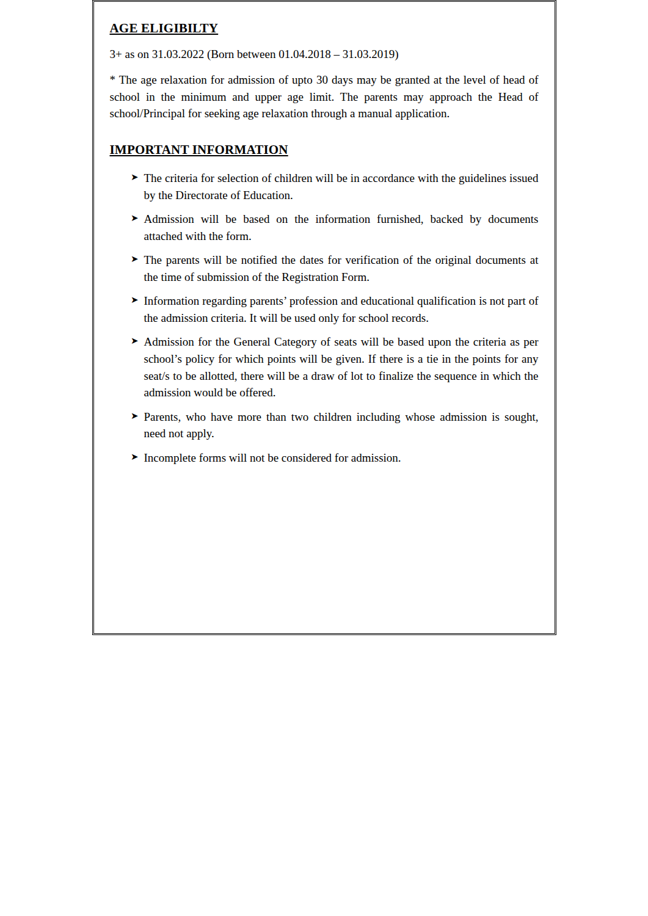AGE ELIGIBILTY
3+ as on 31.03.2022 (Born between 01.04.2018 – 31.03.2019)
* The age relaxation for admission of upto 30 days may be granted at the level of head of school in the minimum and upper age limit. The parents may approach the Head of school/Principal for seeking age relaxation through a manual application.
IMPORTANT INFORMATION
The criteria for selection of children will be in accordance with the guidelines issued by the Directorate of Education.
Admission will be based on the information furnished, backed by documents attached with the form.
The parents will be notified the dates for verification of the original documents at the time of submission of the Registration Form.
Information regarding parents’ profession and educational qualification is not part of the admission criteria. It will be used only for school records.
Admission for the General Category of seats will be based upon the criteria as per school’s policy for which points will be given. If there is a tie in the points for any seat/s to be allotted, there will be a draw of lot to finalize the sequence in which the admission would be offered.
Parents, who have more than two children including whose admission is sought, need not apply.
Incomplete forms will not be considered for admission.